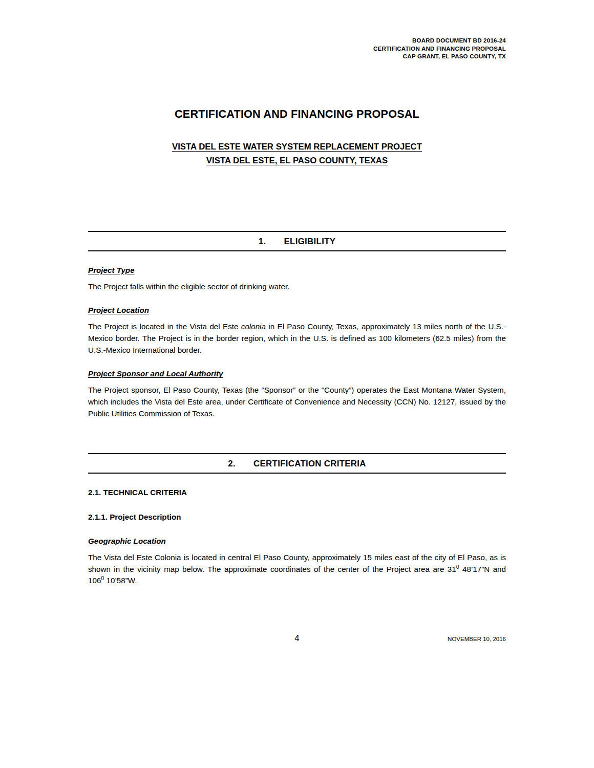BOARD DOCUMENT BD 2016-24
CERTIFICATION AND FINANCING PROPOSAL
CAP GRANT, EL PASO COUNTY, TX
CERTIFICATION AND FINANCING PROPOSAL
VISTA DEL ESTE WATER SYSTEM REPLACEMENT PROJECT VISTA DEL ESTE, EL PASO COUNTY, TEXAS
1. ELIGIBILITY
Project Type
The Project falls within the eligible sector of drinking water.
Project Location
The Project is located in the Vista del Este colonia in El Paso County, Texas, approximately 13 miles north of the U.S.-Mexico border. The Project is in the border region, which in the U.S. is defined as 100 kilometers (62.5 miles) from the U.S.-Mexico International border.
Project Sponsor and Local Authority
The Project sponsor, El Paso County, Texas (the “Sponsor” or the “County”) operates the East Montana Water System, which includes the Vista del Este area, under Certificate of Convenience and Necessity (CCN) No. 12127, issued by the Public Utilities Commission of Texas.
2. CERTIFICATION CRITERIA
2.1. TECHNICAL CRITERIA
2.1.1. Project Description
Geographic Location
The Vista del Este Colonia is located in central El Paso County, approximately 15 miles east of the city of El Paso, as is shown in the vicinity map below. The approximate coordinates of the center of the Project area are 310 48’17”N and 1060 10’58”W.
4 NOVEMBER 10, 2016